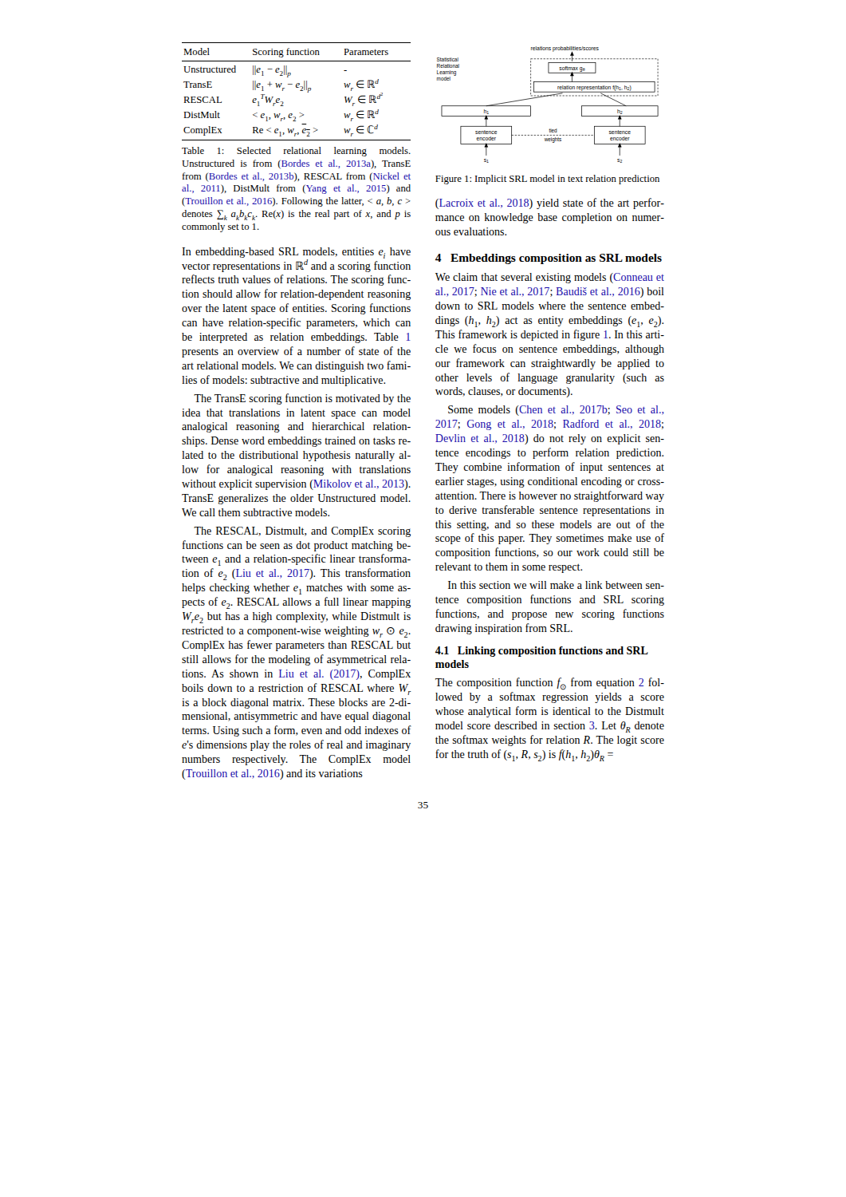| Model | Scoring function | Parameters |
| --- | --- | --- |
| Unstructured | // e 1 − e 2 // p | - |
| TransE | // e 1 + w r − e 2 // p | w r ∈ ℝ d |
| RESCAL | e 1 T W r e 2 | W r ∈ ℝ d 2 |
| DistMult | < e 1 , w r , e 2 > | w r ∈ ℝ d |
| ComplEx | Re < e 1 , w r , e 2 > | w r ∈ ℂ d |
Table 1: Selected relational learning models. Unstructured is from (Bordes et al., 2013a), TransE from (Bordes et al., 2013b), RESCAL from (Nickel et al., 2011), DistMult from (Yang et al., 2015) and (Trouillon et al., 2016). Following the latter, < a, b, c > denotes ∑k akbkck. Re(x) is the real part of x, and p is commonly set to 1.
In embedding-based SRL models, entities ei have vector representations in ℝd and a scoring function reflects truth values of relations. The scoring function should allow for relation-dependent reasoning over the latent space of entities. Scoring functions can have relation-specific parameters, which can be interpreted as relation embeddings. Table 1 presents an overview of a number of state of the art relational models. We can distinguish two families of models: subtractive and multiplicative.
The TransE scoring function is motivated by the idea that translations in latent space can model analogical reasoning and hierarchical relationships. Dense word embeddings trained on tasks related to the distributional hypothesis naturally allow for analogical reasoning with translations without explicit supervision (Mikolov et al., 2013). TransE generalizes the older Unstructured model. We call them subtractive models.
The RESCAL, Distmult, and ComplEx scoring functions can be seen as dot product matching between e1 and a relation-specific linear transformation of e2 (Liu et al., 2017). This transformation helps checking whether e1 matches with some aspects of e2. RESCAL allows a full linear mapping Wre2 but has a high complexity, while Distmult is restricted to a component-wise weighting wr ⊙ e2. ComplEx has fewer parameters than RESCAL but still allows for the modeling of asymmetrical relations. As shown in Liu et al. (2017), ComplEx boils down to a restriction of RESCAL where Wr is a block diagonal matrix. These blocks are 2-dimensional, antisymmetric and have equal diagonal terms. Using such a form, even and odd indexes of e's dimensions play the roles of real and imaginary numbers respectively. The ComplEx model (Trouillon et al., 2016) and its variations
relations probabilities/scores Statistical Relational Learning model softmax gθ relation representation f(h1, h2) h1 h2 sentence encoder sentence encoder tied weights s1 s2
Figure 1: Implicit SRL model in text relation prediction
(Lacroix et al., 2018) yield state of the art performance on knowledge base completion on numerous evaluations.
4 Embeddings composition as SRL models
We claim that several existing models (Conneau et al., 2017; Nie et al., 2017; Baudiš et al., 2016) boil down to SRL models where the sentence embeddings (h1, h2) act as entity embeddings (e1, e2). This framework is depicted in figure 1. In this article we focus on sentence embeddings, although our framework can straightwardly be applied to other levels of language granularity (such as words, clauses, or documents).
Some models (Chen et al., 2017b; Seo et al., 2017; Gong et al., 2018; Radford et al., 2018; Devlin et al., 2018) do not rely on explicit sentence encodings to perform relation prediction. They combine information of input sentences at earlier stages, using conditional encoding or cross-attention. There is however no straightforward way to derive transferable sentence representations in this setting, and so these models are out of the scope of this paper. They sometimes make use of composition functions, so our work could still be relevant to them in some respect.
In this section we will make a link between sentence composition functions and SRL scoring functions, and propose new scoring functions drawing inspiration from SRL.
4.1 Linking composition functions and SRL models
The composition function f⊙ from equation 2 followed by a softmax regression yields a score whose analytical form is identical to the Distmult model score described in section 3. Let θR denote the softmax weights for relation R. The logit score for the truth of (s1, R, s2) is f(h1, h2)θR =
35